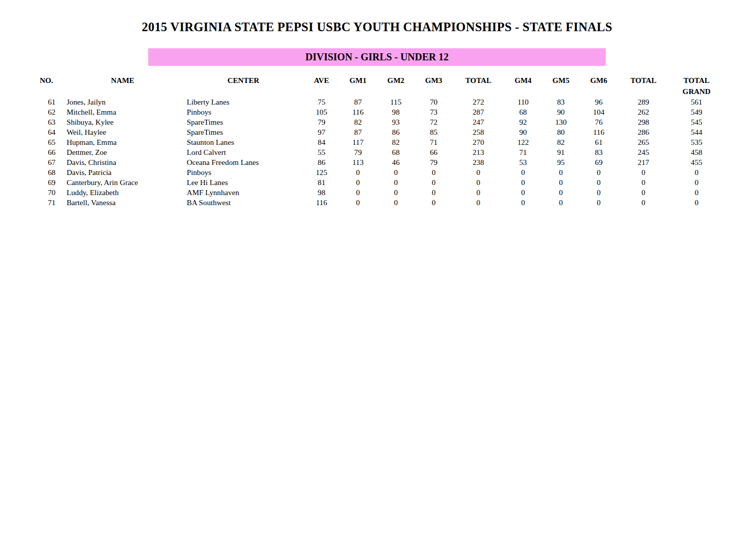2015 VIRGINIA STATE PEPSI USBC YOUTH CHAMPIONSHIPS - STATE FINALS
DIVISION - GIRLS - UNDER 12
| NO. | NAME | CENTER | AVE | GM1 | GM2 | GM3 | TOTAL | GM4 | GM5 | GM6 | TOTAL | TOTAL |
| --- | --- | --- | --- | --- | --- | --- | --- | --- | --- | --- | --- | --- |
| | | | | | | | | | | | | GRAND |
| 61 | Jones, Jailyn | Liberty Lanes | 75 | 87 | 115 | 70 | 272 | 110 | 83 | 96 | 289 | 561 |
| 62 | Mitchell, Emma | Pinboys | 105 | 116 | 98 | 73 | 287 | 68 | 90 | 104 | 262 | 549 |
| 63 | Shibuya, Kylee | SpareTimes | 79 | 82 | 93 | 72 | 247 | 92 | 130 | 76 | 298 | 545 |
| 64 | Weil, Haylee | SpareTimes | 97 | 87 | 86 | 85 | 258 | 90 | 80 | 116 | 286 | 544 |
| 65 | Hupman, Emma | Staunton Lanes | 84 | 117 | 82 | 71 | 270 | 122 | 82 | 61 | 265 | 535 |
| 66 | Dettmer, Zoe | Lord Calvert | 55 | 79 | 68 | 66 | 213 | 71 | 91 | 83 | 245 | 458 |
| 67 | Davis, Christina | Oceana Freedom Lanes | 86 | 113 | 46 | 79 | 238 | 53 | 95 | 69 | 217 | 455 |
| 68 | Davis, Patricia | Pinboys | 125 | 0 | 0 | 0 | 0 | 0 | 0 | 0 | 0 | 0 |
| 69 | Canterbury, Arin Grace | Lee Hi Lanes | 81 | 0 | 0 | 0 | 0 | 0 | 0 | 0 | 0 | 0 |
| 70 | Luddy, Elizabeth | AMF Lynnhaven | 98 | 0 | 0 | 0 | 0 | 0 | 0 | 0 | 0 | 0 |
| 71 | Bartell, Vanessa | BA Southwest | 116 | 0 | 0 | 0 | 0 | 0 | 0 | 0 | 0 | 0 |